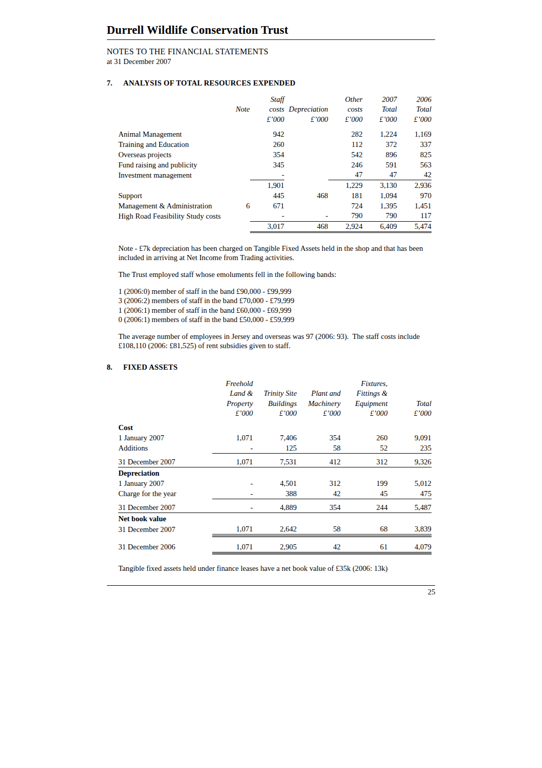Durrell Wildlife Conservation Trust
NOTES TO THE FINANCIAL STATEMENTS
at 31 December 2007
7. ANALYSIS OF TOTAL RESOURCES EXPENDED
| | | Staff | | Other | 2007 | 2006 |
| | Note | costs | Depreciation | costs | Total | Total |
| | | £’000 | £’000 | £’000 | £’000 | £’000 |
| Animal Management | | 942 | | 282 | 1,224 | 1,169 |
| Training and Education | | 260 | | 112 | 372 | 337 |
| Overseas projects | | 354 | | 542 | 896 | 825 |
| Fund raising and publicity | | 345 | | 246 | 591 | 563 |
| Investment management | | - | | 47 | 47 | 42 |
| | | 1,901 | | 1,229 | 3,130 | 2,936 |
| Support | | 445 | 468 | 181 | 1,094 | 970 |
| Management & Administration | 6 | 671 | | 724 | 1,395 | 1,451 |
| High Road Feasibility Study costs | | - | - | 790 | 790 | 117 |
| | | 3,017 | 468 | 2,924 | 6,409 | 5,474 |
Note - £7k depreciation has been charged on Tangible Fixed Assets held in the shop and that has been included in arriving at Net Income from Trading activities.
The Trust employed staff whose emoluments fell in the following bands:
1 (2006:0) member of staff in the band £90,000 - £99,999
3 (2006:2) members of staff in the band £70,000 - £79,999
1 (2006:1) member of staff in the band £60,000 - £69,999
0 (2006:1) members of staff in the band £50,000 - £59,999
The average number of employees in Jersey and overseas was 97 (2006: 93). The staff costs include £108,110 (2006: £81,525) of rent subsidies given to staff.
8. FIXED ASSETS
| | Freehold | | | Fixtures, | |
| | Land & | Trinity Site | Plant and | Fittings & | |
| | Property | Buildings | Machinery | Equipment | Total |
| | £’000 | £’000 | £’000 | £’000 | £’000 |
| Cost | | | | | |
| 1 January 2007 | 1,071 | 7,406 | 354 | 260 | 9,091 |
| Additions | - | 125 | 58 | 52 | 235 |
| 31 December 2007 | 1,071 | 7,531 | 412 | 312 | 9,326 |
| Depreciation | | | | | |
| 1 January 2007 | - | 4,501 | 312 | 199 | 5,012 |
| Charge for the year | - | 388 | 42 | 45 | 475 |
| 31 December 2007 | - | 4,889 | 354 | 244 | 5,487 |
| Net book value | | | | | |
| 31 December 2007 | 1,071 | 2,642 | 58 | 68 | 3,839 |
| 31 December 2006 | 1,071 | 2,905 | 42 | 61 | 4,079 |
Tangible fixed assets held under finance leases have a net book value of £35k (2006: 13k)
25